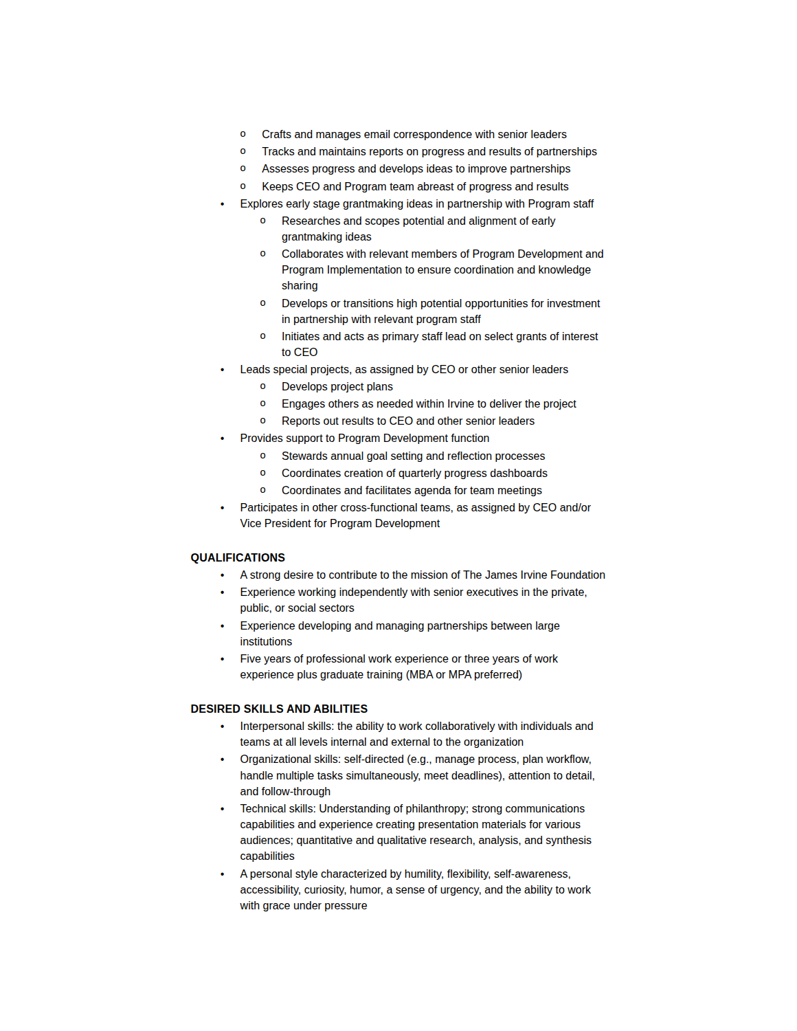Crafts and manages email correspondence with senior leaders
Tracks and maintains reports on progress and results of partnerships
Assesses progress and develops ideas to improve partnerships
Keeps CEO and Program team abreast of progress and results
Explores early stage grantmaking ideas in partnership with Program staff
Researches and scopes potential and alignment of early grantmaking ideas
Collaborates with relevant members of Program Development and Program Implementation to ensure coordination and knowledge sharing
Develops or transitions high potential opportunities for investment in partnership with relevant program staff
Initiates and acts as primary staff lead on select grants of interest to CEO
Leads special projects, as assigned by CEO or other senior leaders
Develops project plans
Engages others as needed within Irvine to deliver the project
Reports out results to CEO and other senior leaders
Provides support to Program Development function
Stewards annual goal setting and reflection processes
Coordinates creation of quarterly progress dashboards
Coordinates and facilitates agenda for team meetings
Participates in other cross-functional teams, as assigned by CEO and/or Vice President for Program Development
QUALIFICATIONS
A strong desire to contribute to the mission of The James Irvine Foundation
Experience working independently with senior executives in the private, public, or social sectors
Experience developing and managing partnerships between large institutions
Five years of professional work experience or three years of work experience plus graduate training (MBA or MPA preferred)
DESIRED SKILLS AND ABILITIES
Interpersonal skills: the ability to work collaboratively with individuals and teams at all levels internal and external to the organization
Organizational skills: self-directed (e.g., manage process, plan workflow, handle multiple tasks simultaneously, meet deadlines), attention to detail, and follow-through
Technical skills: Understanding of philanthropy; strong communications capabilities and experience creating presentation materials for various audiences; quantitative and qualitative research, analysis, and synthesis capabilities
A personal style characterized by humility, flexibility, self-awareness, accessibility, curiosity, humor, a sense of urgency, and the ability to work with grace under pressure